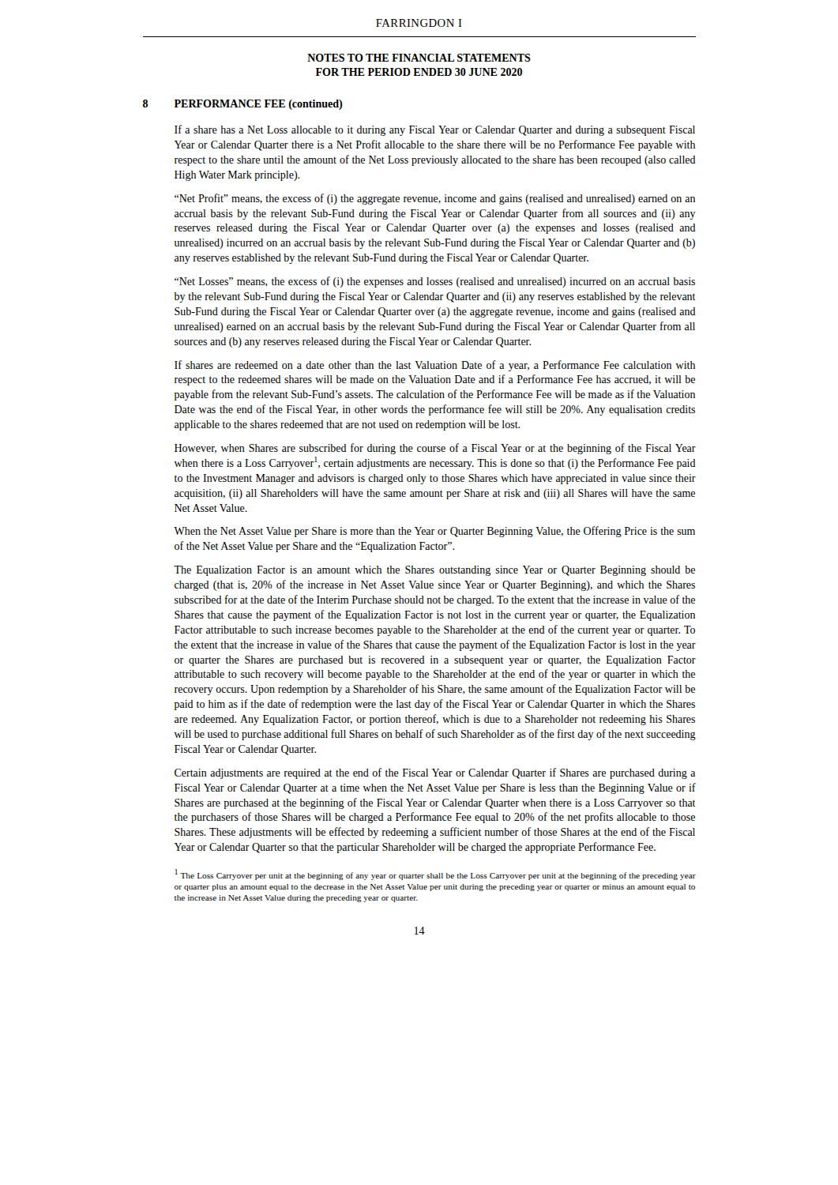FARRINGDON I
NOTES TO THE FINANCIAL STATEMENTS
FOR THE PERIOD ENDED 30 JUNE 2020
8
PERFORMANCE FEE (continued)
If a share has a Net Loss allocable to it during any Fiscal Year or Calendar Quarter and during a subsequent Fiscal Year or Calendar Quarter there is a Net Profit allocable to the share there will be no Performance Fee payable with respect to the share until the amount of the Net Loss previously allocated to the share has been recouped (also called High Water Mark principle).
“Net Profit” means, the excess of (i) the aggregate revenue, income and gains (realised and unrealised) earned on an accrual basis by the relevant Sub-Fund during the Fiscal Year or Calendar Quarter from all sources and (ii) any reserves released during the Fiscal Year or Calendar Quarter over (a) the expenses and losses (realised and unrealised) incurred on an accrual basis by the relevant Sub-Fund during the Fiscal Year or Calendar Quarter and (b) any reserves established by the relevant Sub-Fund during the Fiscal Year or Calendar Quarter.
“Net Losses” means, the excess of (i) the expenses and losses (realised and unrealised) incurred on an accrual basis by the relevant Sub-Fund during the Fiscal Year or Calendar Quarter and (ii) any reserves established by the relevant Sub-Fund during the Fiscal Year or Calendar Quarter over (a) the aggregate revenue, income and gains (realised and unrealised) earned on an accrual basis by the relevant Sub-Fund during the Fiscal Year or Calendar Quarter from all sources and (b) any reserves released during the Fiscal Year or Calendar Quarter.
If shares are redeemed on a date other than the last Valuation Date of a year, a Performance Fee calculation with respect to the redeemed shares will be made on the Valuation Date and if a Performance Fee has accrued, it will be payable from the relevant Sub-Fund’s assets. The calculation of the Performance Fee will be made as if the Valuation Date was the end of the Fiscal Year, in other words the performance fee will still be 20%. Any equalisation credits applicable to the shares redeemed that are not used on redemption will be lost.
However, when Shares are subscribed for during the course of a Fiscal Year or at the beginning of the Fiscal Year when there is a Loss Carryover1, certain adjustments are necessary. This is done so that (i) the Performance Fee paid to the Investment Manager and advisors is charged only to those Shares which have appreciated in value since their acquisition, (ii) all Shareholders will have the same amount per Share at risk and (iii) all Shares will have the same Net Asset Value.
When the Net Asset Value per Share is more than the Year or Quarter Beginning Value, the Offering Price is the sum of the Net Asset Value per Share and the “Equalization Factor”.
The Equalization Factor is an amount which the Shares outstanding since Year or Quarter Beginning should be charged (that is, 20% of the increase in Net Asset Value since Year or Quarter Beginning), and which the Shares subscribed for at the date of the Interim Purchase should not be charged. To the extent that the increase in value of the Shares that cause the payment of the Equalization Factor is not lost in the current year or quarter, the Equalization Factor attributable to such increase becomes payable to the Shareholder at the end of the current year or quarter. To the extent that the increase in value of the Shares that cause the payment of the Equalization Factor is lost in the year or quarter the Shares are purchased but is recovered in a subsequent year or quarter, the Equalization Factor attributable to such recovery will become payable to the Shareholder at the end of the year or quarter in which the recovery occurs. Upon redemption by a Shareholder of his Share, the same amount of the Equalization Factor will be paid to him as if the date of redemption were the last day of the Fiscal Year or Calendar Quarter in which the Shares are redeemed. Any Equalization Factor, or portion thereof, which is due to a Shareholder not redeeming his Shares will be used to purchase additional full Shares on behalf of such Shareholder as of the first day of the next succeeding Fiscal Year or Calendar Quarter.
Certain adjustments are required at the end of the Fiscal Year or Calendar Quarter if Shares are purchased during a Fiscal Year or Calendar Quarter at a time when the Net Asset Value per Share is less than the Beginning Value or if Shares are purchased at the beginning of the Fiscal Year or Calendar Quarter when there is a Loss Carryover so that the purchasers of those Shares will be charged a Performance Fee equal to 20% of the net profits allocable to those Shares. These adjustments will be effected by redeeming a sufficient number of those Shares at the end of the Fiscal Year or Calendar Quarter so that the particular Shareholder will be charged the appropriate Performance Fee.
1 The Loss Carryover per unit at the beginning of any year or quarter shall be the Loss Carryover per unit at the beginning of the preceding year or quarter plus an amount equal to the decrease in the Net Asset Value per unit during the preceding year or quarter or minus an amount equal to the increase in Net Asset Value during the preceding year or quarter.
14